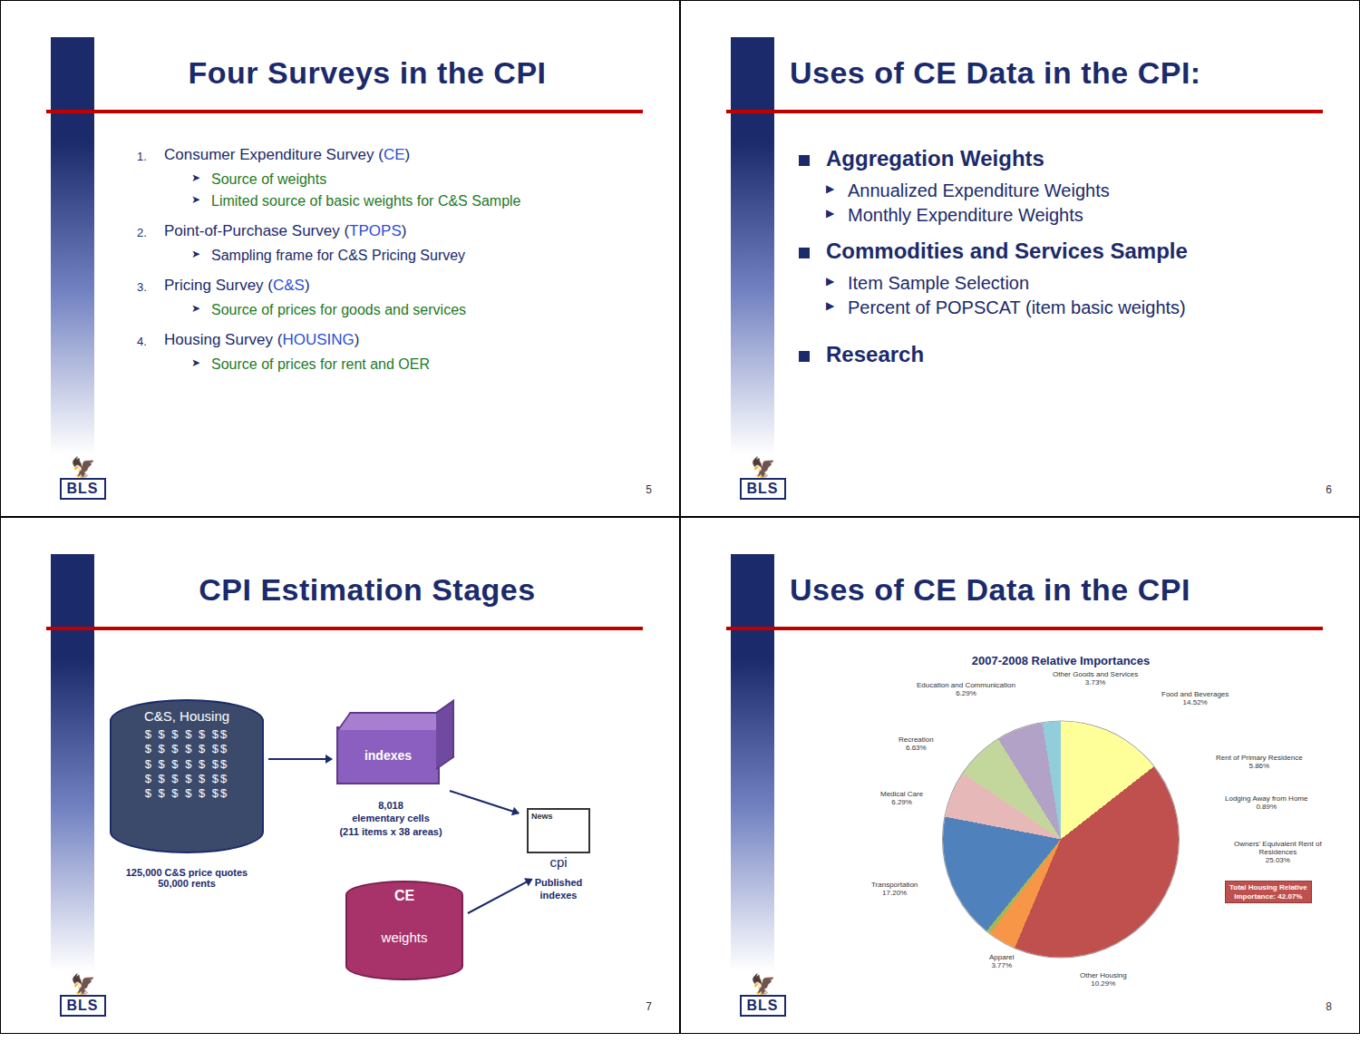Four Surveys in the CPI
Consumer Expenditure Survey (CE)
Source of weights
Limited source of basic weights for C&S Sample
Point-of-Purchase Survey (TPOPS)
Sampling frame for C&S Pricing Survey
Pricing Survey (C&S)
Source of prices for goods and services
Housing Survey (HOUSING)
Source of prices for rent and OER
🦅
BLS
5
Uses of CE Data in the CPI:
Aggregation Weights
Annualized Expenditure Weights
Monthly Expenditure Weights
Commodities and Services Sample
Item Sample Selection
Percent of POPSCAT (item basic weights)
Research
🦅
BLS
6
CPI Estimation Stages
C&S, Housing
$ $ $ $ $ $$
$ $ $ $ $ $$
$ $ $ $ $ $$
$ $ $ $ $ $$
$ $ $ $ $ $$
125,000 C&S price quotes
50,000 rents
indexes
8,018
elementary cells
(211 items x 38 areas)
CE
weights
News
cpi
Published
indexes
🦅
BLS
7
Uses of CE Data in the CPI
2007-2008 Relative Importances
Other Goods and Services
3.73%
Education and Communication
6.29%
Food and Beverages
14.52%
Recreation
6.63%
Rent of Primary Residence
5.86%
Medical Care
6.29%
Lodging Away from Home
0.89%
Owners' Equivalent Rent of
Residences
25.03%
Total Housing Relative
Importance: 42.07%
Transportation
17.20%
Apparel
3.77%
Other Housing
10.29%
🦅
BLS
8